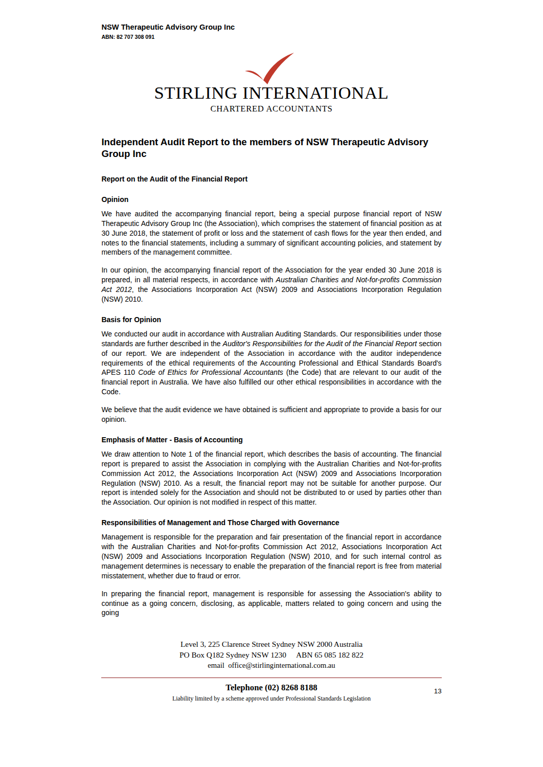NSW Therapeutic Advisory Group Inc
ABN: 82 707 308 091
STIRLING INTERNATIONAL
CHARTERED ACCOUNTANTS
Independent Audit Report to the members of NSW Therapeutic Advisory Group Inc
Report on the Audit of the Financial Report
Opinion
We have audited the accompanying financial report, being a special purpose financial report of NSW Therapeutic Advisory Group Inc (the Association), which comprises the statement of financial position as at 30 June 2018, the statement of profit or loss and the statement of cash flows for the year then ended, and notes to the financial statements, including a summary of significant accounting policies, and statement by members of the management committee.
In our opinion, the accompanying financial report of the Association for the year ended 30 June 2018 is prepared, in all material respects, in accordance with Australian Charities and Not-for-profits Commission Act 2012, the Associations Incorporation Act (NSW) 2009 and Associations Incorporation Regulation (NSW) 2010.
Basis for Opinion
We conducted our audit in accordance with Australian Auditing Standards. Our responsibilities under those standards are further described in the Auditor's Responsibilities for the Audit of the Financial Report section of our report. We are independent of the Association in accordance with the auditor independence requirements of the ethical requirements of the Accounting Professional and Ethical Standards Board's APES 110 Code of Ethics for Professional Accountants (the Code) that are relevant to our audit of the financial report in Australia. We have also fulfilled our other ethical responsibilities in accordance with the Code.
We believe that the audit evidence we have obtained is sufficient and appropriate to provide a basis for our opinion.
Emphasis of Matter - Basis of Accounting
We draw attention to Note 1 of the financial report, which describes the basis of accounting. The financial report is prepared to assist the Association in complying with the Australian Charities and Not-for-profits Commission Act 2012, the Associations Incorporation Act (NSW) 2009 and Associations Incorporation Regulation (NSW) 2010. As a result, the financial report may not be suitable for another purpose. Our report is intended solely for the Association and should not be distributed to or used by parties other than the Association. Our opinion is not modified in respect of this matter.
Responsibilities of Management and Those Charged with Governance
Management is responsible for the preparation and fair presentation of the financial report in accordance with the Australian Charities and Not-for-profits Commission Act 2012, Associations Incorporation Act (NSW) 2009 and Associations Incorporation Regulation (NSW) 2010, and for such internal control as management determines is necessary to enable the preparation of the financial report is free from material misstatement, whether due to fraud or error.
In preparing the financial report, management is responsible for assessing the Association's ability to continue as a going concern, disclosing, as applicable, matters related to going concern and using the going
Level 3, 225 Clarence Street Sydney NSW 2000 Australia
PO Box Q182 Sydney NSW 1230 ABN 65 085 182 822
email office@stirlinginternational.com.au
Telephone (02) 8268 8188
Liability limited by a scheme approved under Professional Standards Legislation
13